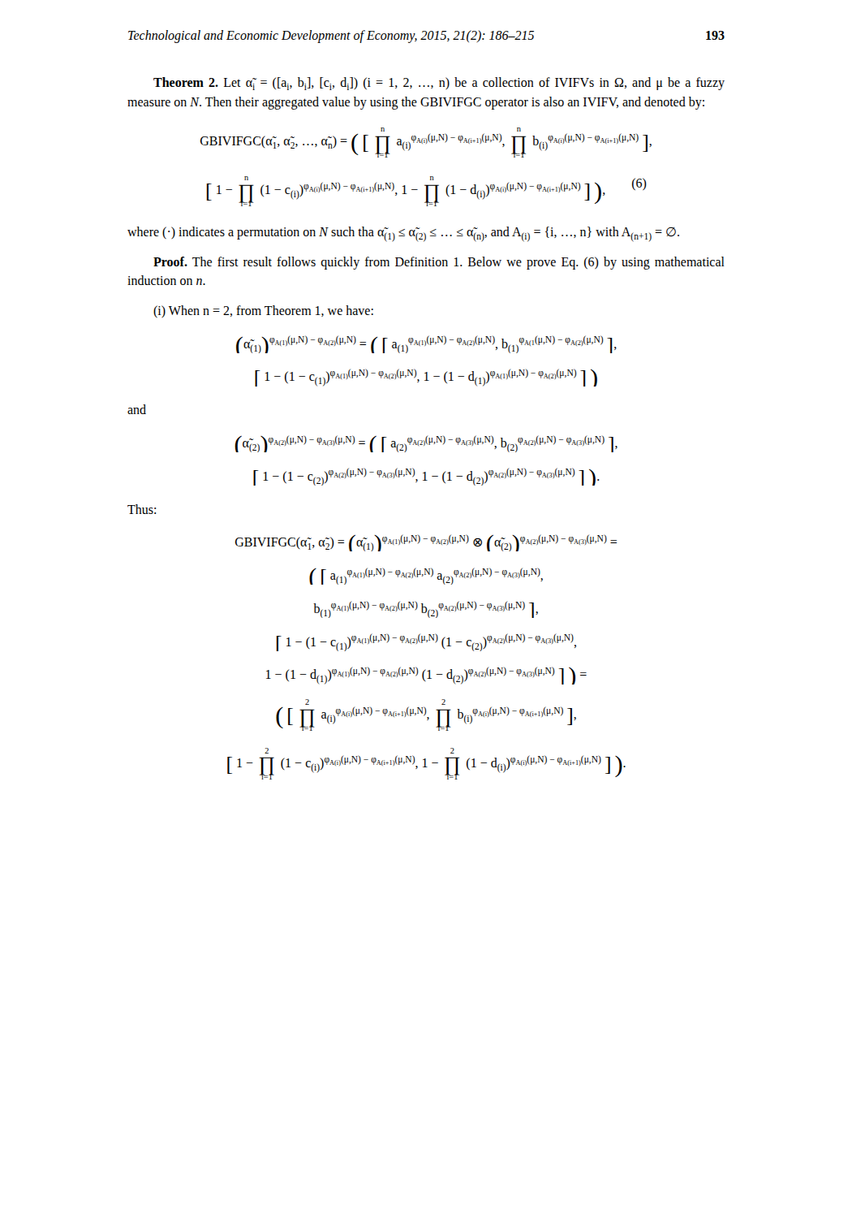Technological and Economic Development of Economy, 2015, 21(2): 186–215 193
Theorem 2. Let α̃i = ([ai, bi], [ci, di]) (i = 1, 2, …, n) be a collection of IVIFVs in Ω, and μ be a fuzzy measure on N. Then their aggregated value by using the GBIVIFGC operator is also an IVIFV, and denoted by:
GBIVIFGC(α̃1, α̃2, …, α̃n) = ( [ n∏i=1 a(i)φA(i)(μ,N) − φA(i+1)(μ,N), n∏i=1 b(i)φA(i)(μ,N) − φA(i+1)(μ,N) ],
[ 1 − n∏i=1 (1 − c(i))φA(i)(μ,N) − φA(i+1)(μ,N), 1 − n∏i=1 (1 − d(i))φA(i)(μ,N) − φA(i+1)(μ,N) ] ), (6)
where (·) indicates a permutation on N such tha α̃(1) ≤ α̃(2) ≤ … ≤ α̃(n), and A(i) = {i, …, n} with A(n+1) = ∅.
Proof. The first result follows quickly from Definition 1. Below we prove Eq. (6) by using mathematical induction on n.
(i) When n = 2, from Theorem 1, we have:
(α̃(1))φA(1)(μ,N) − φA(2)(μ,N) = ( [ a(1)φA(1)(μ,N) − φA(2)(μ,N), b(1)φA(1(μ,N) − φA(2)(μ,N) ],
[ 1 − (1 − c(1))φA(1)(μ,N) − φA(2)(μ,N), 1 − (1 − d(1))φA(1)(μ,N) − φA(2)(μ,N) ] )
and
(α̃(2))φA(2)(μ,N) − φA(3)(μ,N) = ( [ a(2)φA(2)(μ,N) − φA(3)(μ,N), b(2)φA(2)(μ,N) − φA(3)(μ,N) ],
[ 1 − (1 − c(2))φA(2)(μ,N) − φA(3)(μ,N), 1 − (1 − d(2))φA(2)(μ,N) − φA(3)(μ,N) ] ).
Thus:
GBIVIFGC(α̃1, α̃2) = (α̃(1))φA(1)(μ,N) − φA(2)(μ,N) ⊗ (α̃(2))φA(2)(μ,N) − φA(3)(μ,N) =
( [ a(1)φA(1)(μ,N) − φA(2)(μ,N) a(2)φA(2)(μ,N) − φA(3)(μ,N),
b(1)φA(1)(μ,N) − φA(2)(μ,N) b(2)φA(2)(μ,N) − φA(3)(μ,N) ],
[ 1 − (1 − c(1))φA(1)(μ,N) − φA(2)(μ,N) (1 − c(2))φA(2)(μ,N) − φA(3)(μ,N),
1 − (1 − d(1))φA(1)(μ,N) − φA(2)(μ,N) (1 − d(2))φA(2)(μ,N) − φA(3)(μ,N) ] ) =
( [ 2∏i=1 a(i)φA(i)(μ,N) − φA(i+1)(μ,N), 2∏i=1 b(i)φA(i)(μ,N) − φA(i+1)(μ,N) ],
[ 1 − 2∏i=1 (1 − c(i))φA(i)(μ,N) − φA(i+1)(μ,N), 1 − 2∏i=1 (1 − d(i))φA(i)(μ,N) − φA(i+1)(μ,N) ] ).